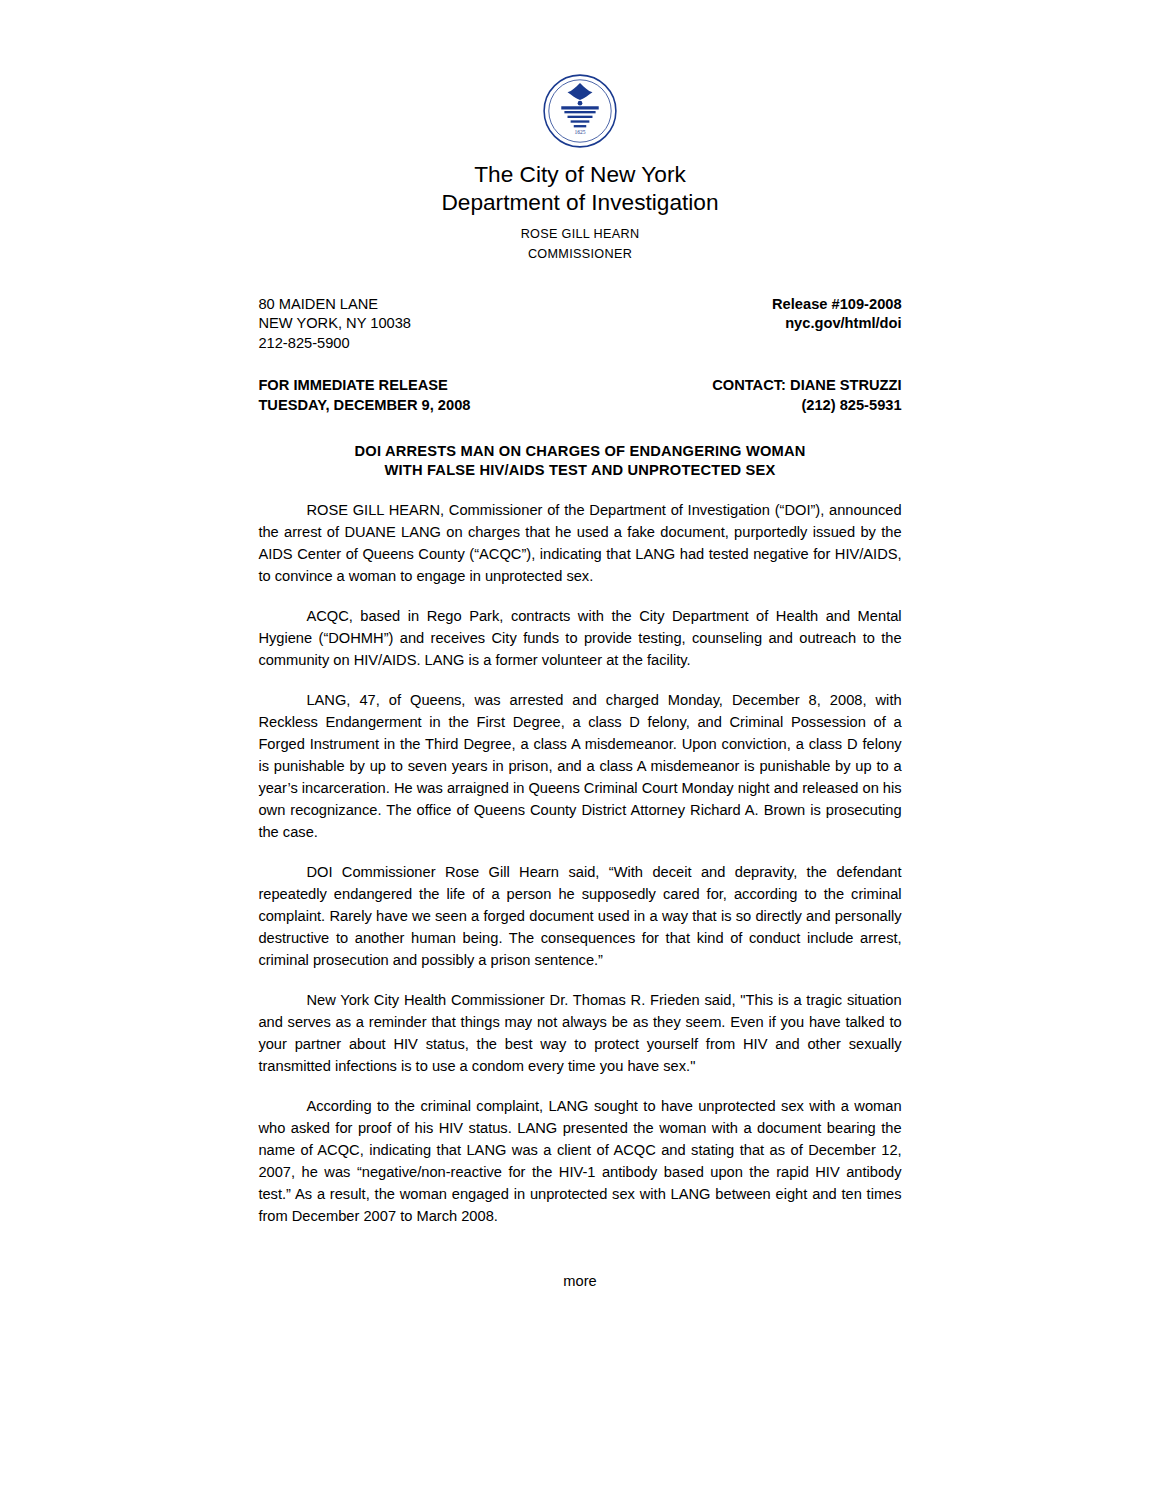1625
The City of New York
Department of Investigation
ROSE GILL HEARN
COMMISSIONER
Release #109-2008
nyc.gov/html/doi
80 MAIDEN LANE
NEW YORK, NY 10038
212-825-5900
CONTACT: DIANE STRUZZI
(212) 825-5931
FOR IMMEDIATE RELEASE
TUESDAY, DECEMBER 9, 2008
DOI ARRESTS MAN ON CHARGES OF ENDANGERING WOMAN
WITH FALSE HIV/AIDS TEST AND UNPROTECTED SEX
ROSE GILL HEARN, Commissioner of the Department of Investigation (“DOI”), announced the arrest of DUANE LANG on charges that he used a fake document, purportedly issued by the AIDS Center of Queens County (“ACQC”), indicating that LANG had tested negative for HIV/AIDS, to convince a woman to engage in unprotected sex.
ACQC, based in Rego Park, contracts with the City Department of Health and Mental Hygiene (“DOHMH”) and receives City funds to provide testing, counseling and outreach to the community on HIV/AIDS. LANG is a former volunteer at the facility.
LANG, 47, of Queens, was arrested and charged Monday, December 8, 2008, with Reckless Endangerment in the First Degree, a class D felony, and Criminal Possession of a Forged Instrument in the Third Degree, a class A misdemeanor. Upon conviction, a class D felony is punishable by up to seven years in prison, and a class A misdemeanor is punishable by up to a year’s incarceration. He was arraigned in Queens Criminal Court Monday night and released on his own recognizance. The office of Queens County District Attorney Richard A. Brown is prosecuting the case.
DOI Commissioner Rose Gill Hearn said, “With deceit and depravity, the defendant repeatedly endangered the life of a person he supposedly cared for, according to the criminal complaint. Rarely have we seen a forged document used in a way that is so directly and personally destructive to another human being. The consequences for that kind of conduct include arrest, criminal prosecution and possibly a prison sentence.”
New York City Health Commissioner Dr. Thomas R. Frieden said, "This is a tragic situation and serves as a reminder that things may not always be as they seem. Even if you have talked to your partner about HIV status, the best way to protect yourself from HIV and other sexually transmitted infections is to use a condom every time you have sex."
According to the criminal complaint, LANG sought to have unprotected sex with a woman who asked for proof of his HIV status. LANG presented the woman with a document bearing the name of ACQC, indicating that LANG was a client of ACQC and stating that as of December 12, 2007, he was “negative/non-reactive for the HIV-1 antibody based upon the rapid HIV antibody test.” As a result, the woman engaged in unprotected sex with LANG between eight and ten times from December 2007 to March 2008.
more